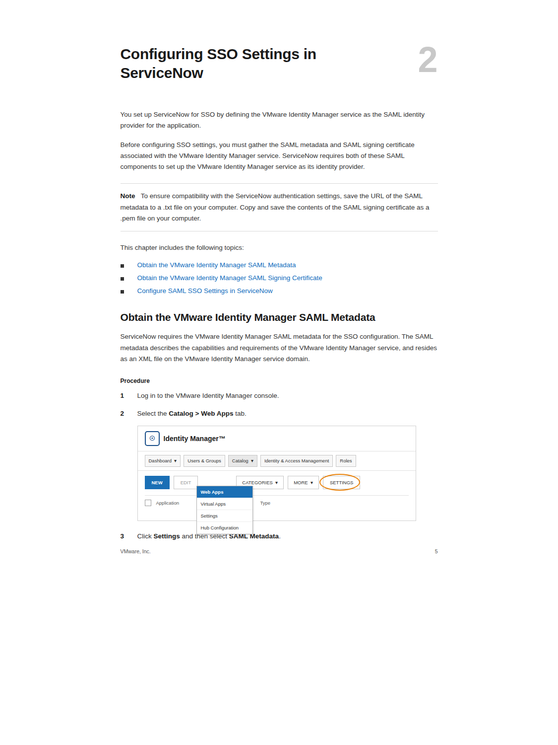Configuring SSO Settings in ServiceNow
2
You set up ServiceNow for SSO by defining the VMware Identity Manager service as the SAML identity provider for the application.
Before configuring SSO settings, you must gather the SAML metadata and SAML signing certificate associated with the VMware Identity Manager service. ServiceNow requires both of these SAML components to set up the VMware Identity Manager service as its identity provider.
Note To ensure compatibility with the ServiceNow authentication settings, save the URL of the SAML metadata to a .txt file on your computer. Copy and save the contents of the SAML signing certificate as a .pem file on your computer.
This chapter includes the following topics:
Obtain the VMware Identity Manager SAML Metadata
Obtain the VMware Identity Manager SAML Signing Certificate
Configure SAML SSO Settings in ServiceNow
Obtain the VMware Identity Manager SAML Metadata
ServiceNow requires the VMware Identity Manager SAML metadata for the SSO configuration. The SAML metadata describes the capabilities and requirements of the VMware Identity Manager service, and resides as an XML file on the VMware Identity Manager service domain.
Procedure
Log in to the VMware Identity Manager console.
Select the Catalog > Web Apps tab.
☉
Identity Manager™
Dashboard ▾ Users & Groups Catalog ▾ Identity & Access Management Roles
NEW
EDIT
DELETE
CATEGORIES ▾
MORE ▾
SETTINGS
Web Apps
Virtual Apps
Settings
Hub Configuration
Application Type
Click Settings and then select SAML Metadata.
VMware, Inc. 5